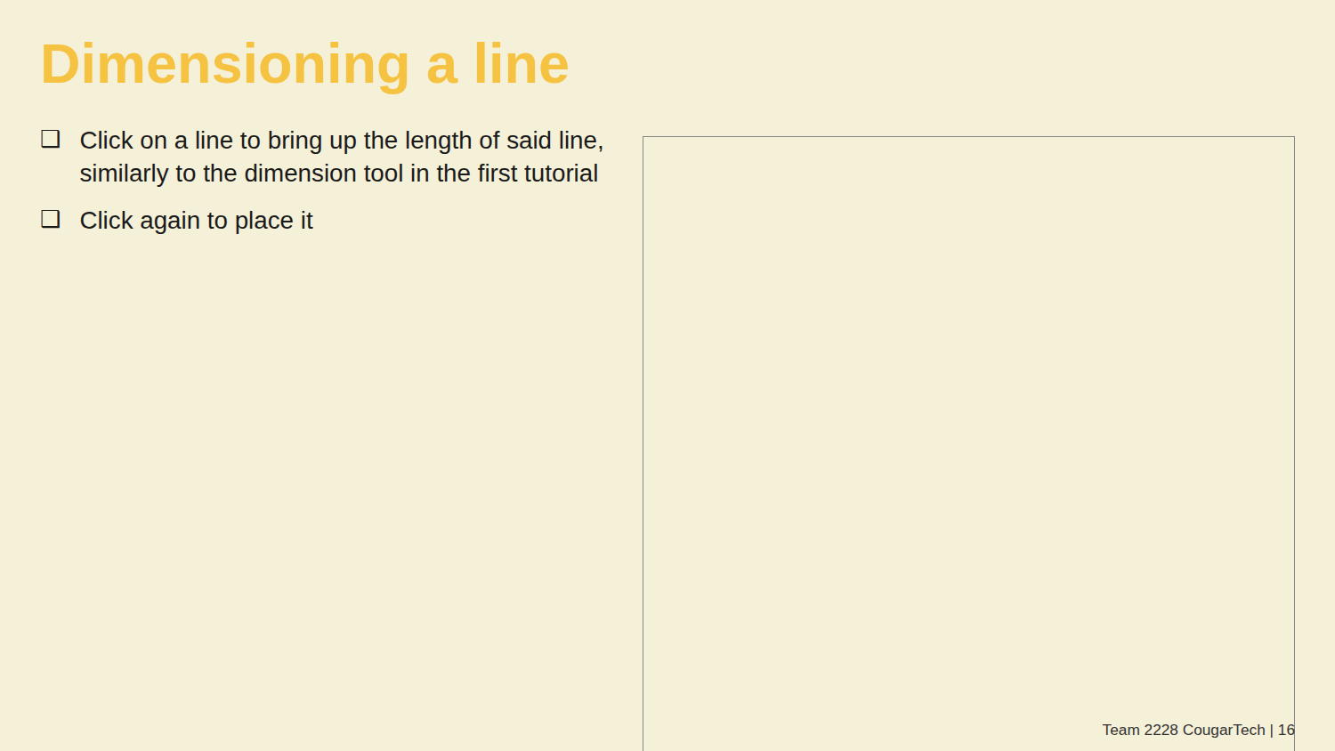Dimensioning a line
Click on a line to bring up the length of said line, similarly to the dimension tool in the first tutorial
Click again to place it
Team 2228 CougarTech | 16